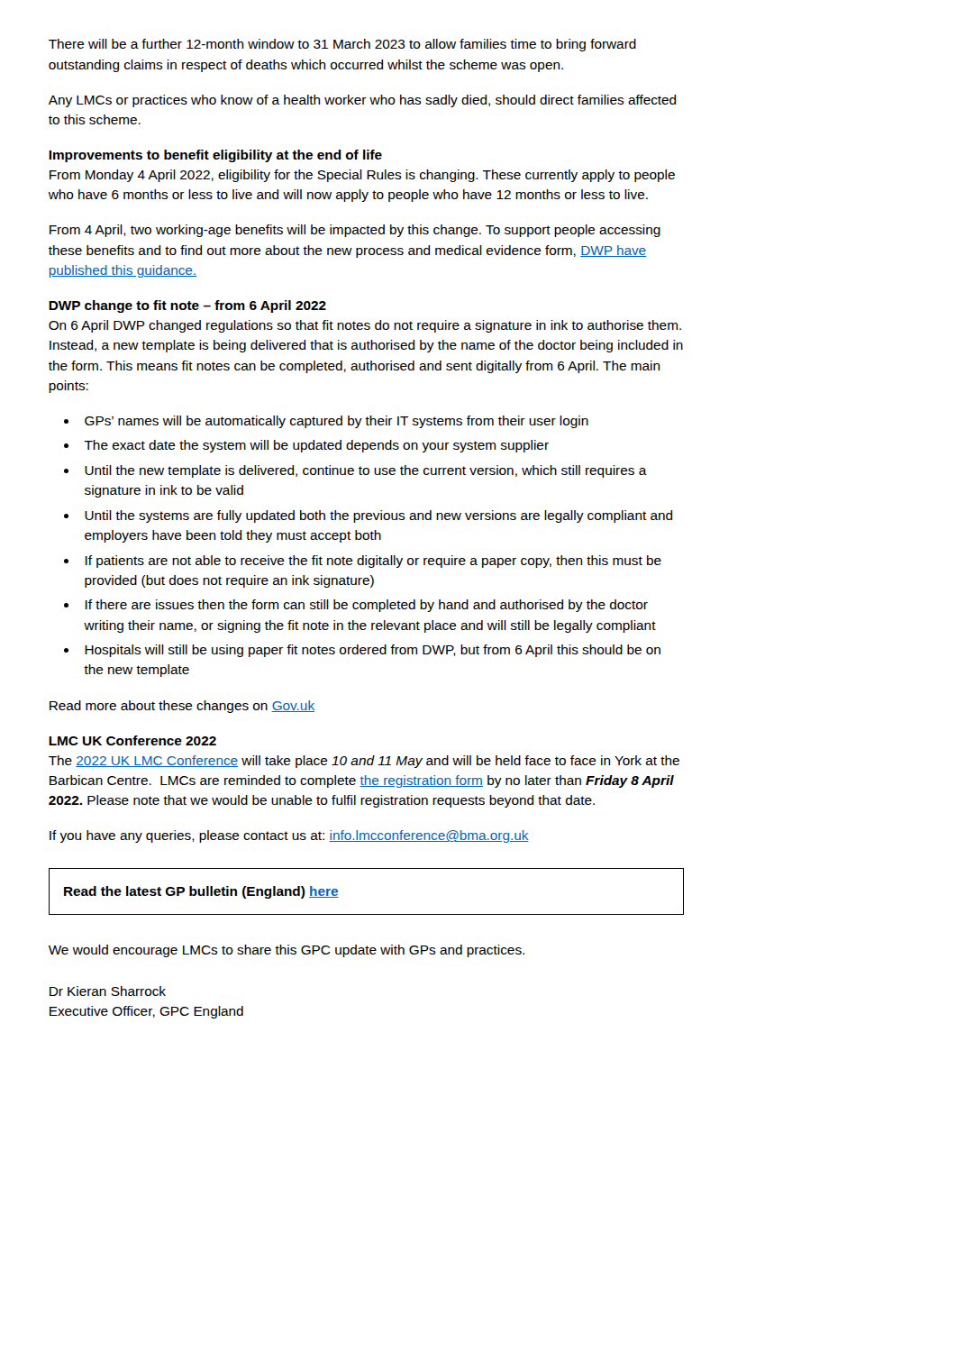There will be a further 12-month window to 31 March 2023 to allow families time to bring forward outstanding claims in respect of deaths which occurred whilst the scheme was open.
Any LMCs or practices who know of a health worker who has sadly died, should direct families affected to this scheme.
Improvements to benefit eligibility at the end of life
From Monday 4 April 2022, eligibility for the Special Rules is changing. These currently apply to people who have 6 months or less to live and will now apply to people who have 12 months or less to live.
From 4 April, two working-age benefits will be impacted by this change. To support people accessing these benefits and to find out more about the new process and medical evidence form, DWP have published this guidance.
DWP change to fit note – from 6 April 2022
On 6 April DWP changed regulations so that fit notes do not require a signature in ink to authorise them. Instead, a new template is being delivered that is authorised by the name of the doctor being included in the form. This means fit notes can be completed, authorised and sent digitally from 6 April. The main points:
GPs’ names will be automatically captured by their IT systems from their user login
The exact date the system will be updated depends on your system supplier
Until the new template is delivered, continue to use the current version, which still requires a signature in ink to be valid
Until the systems are fully updated both the previous and new versions are legally compliant and employers have been told they must accept both
If patients are not able to receive the fit note digitally or require a paper copy, then this must be provided (but does not require an ink signature)
If there are issues then the form can still be completed by hand and authorised by the doctor writing their name, or signing the fit note in the relevant place and will still be legally compliant
Hospitals will still be using paper fit notes ordered from DWP, but from 6 April this should be on the new template
Read more about these changes on Gov.uk
LMC UK Conference 2022
The 2022 UK LMC Conference will take place 10 and 11 May and will be held face to face in York at the Barbican Centre. LMCs are reminded to complete the registration form by no later than Friday 8 April 2022. Please note that we would be unable to fulfil registration requests beyond that date.
If you have any queries, please contact us at: info.lmcconference@bma.org.uk
Read the latest GP bulletin (England) here
We would encourage LMCs to share this GPC update with GPs and practices.
Dr Kieran Sharrock
Executive Officer, GPC England